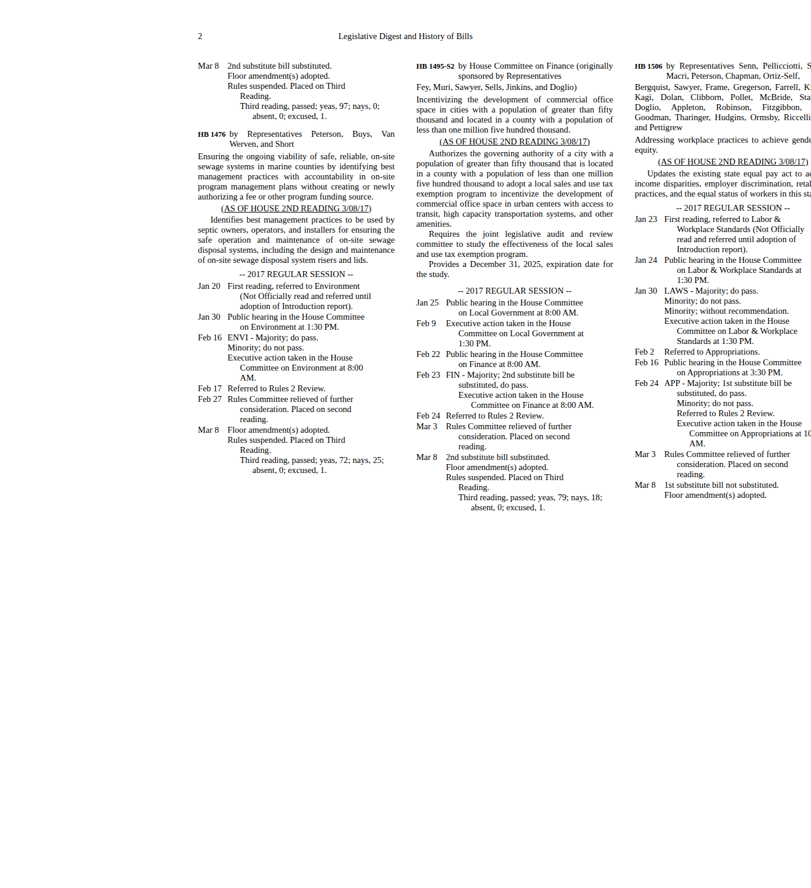2
Legislative Digest and History of Bills
| Mar 8 | 2nd substitute bill substituted. Floor amendment(s) adopted. Rules suspended. Placed on Third Reading. Third reading, passed; yeas, 97; nays, 0; absent, 0; excused, 1. |
HB 1476
by Representatives Peterson, Buys, Van Werven, and Short
Ensuring the ongoing viability of safe, reliable, on-site sewage systems in marine counties by identifying best management practices with accountability in on-site program management plans without creating or newly authorizing a fee or other program funding source.
(AS OF HOUSE 2ND READING 3/08/17)
Identifies best management practices to be used by septic owners, operators, and installers for ensuring the safe operation and maintenance of on-site sewage disposal systems, including the design and maintenance of on-site sewage disposal system risers and lids.
-- 2017 REGULAR SESSION --
| Jan 20 | First reading, referred to Environment (Not Officially read and referred until adoption of Introduction report). |
| Jan 30 | Public hearing in the House Committee on Environment at 1:30 PM. |
| Feb 16 | ENVI - Majority; do pass. Minority; do not pass. Executive action taken in the House Committee on Environment at 8:00 AM. |
| Feb 17 | Referred to Rules 2 Review. |
| Feb 27 | Rules Committee relieved of further consideration. Placed on second reading. |
| Mar 8 | Floor amendment(s) adopted. Rules suspended. Placed on Third Reading. Third reading, passed; yeas, 72; nays, 25; absent, 0; excused, 1. |
HB 1495-S2
by House Committee on Finance (originally sponsored by Representatives
Fey, Muri, Sawyer, Sells, Jinkins, and Doglio)
Incentivizing the development of commercial office space in cities with a population of greater than fifty thousand and located in a county with a population of less than one million five hundred thousand.
(AS OF HOUSE 2ND READING 3/08/17)
Authorizes the governing authority of a city with a population of greater than fifty thousand that is located in a county with a population of less than one million five hundred thousand to adopt a local sales and use tax exemption program to incentivize the development of commercial office space in urban centers with access to transit, high capacity transportation systems, and other amenities.
Requires the joint legislative audit and review committee to study the effectiveness of the local sales and use tax exemption program.
Provides a December 31, 2025, expiration date for the study.
-- 2017 REGULAR SESSION --
| Jan 25 | Public hearing in the House Committee on Local Government at 8:00 AM. |
| Feb 9 | Executive action taken in the House Committee on Local Government at 1:30 PM. |
| Feb 22 | Public hearing in the House Committee on Finance at 8:00 AM. |
| Feb 23 | FIN - Majority; 2nd substitute bill be substituted, do pass. Executive action taken in the House Committee on Finance at 8:00 AM. |
| Feb 24 | Referred to Rules 2 Review. |
| Mar 3 | Rules Committee relieved of further consideration. Placed on second reading. |
| Mar 8 | 2nd substitute bill substituted. Floor amendment(s) adopted. Rules suspended. Placed on Third Reading. Third reading, passed; yeas, 79; nays, 18; absent, 0; excused, 1. |
HB 1506
by Representatives Senn, Pellicciotti, Slatter, Macri, Peterson, Chapman, Ortiz-Self,
Bergquist, Sawyer, Frame, Gregerson, Farrell, Kilduff, Kagi, Dolan, Clibborn, Pollet, McBride, Stanford, Doglio, Appleton, Robinson, Fitzgibbon, Sells, Goodman, Tharinger, Hudgins, Ormsby, Riccelli, Fey, and Pettigrew
Addressing workplace practices to achieve gender pay equity.
(AS OF HOUSE 2ND READING 3/08/17)
Updates the existing state equal pay act to address income disparities, employer discrimination, retaliation practices, and the equal status of workers in this state.
-- 2017 REGULAR SESSION --
| Jan 23 | First reading, referred to Labor & Workplace Standards (Not Officially read and referred until adoption of Introduction report). |
| Jan 24 | Public hearing in the House Committee on Labor & Workplace Standards at 1:30 PM. |
| Jan 30 | LAWS - Majority; do pass. Minority; do not pass. Minority; without recommendation. Executive action taken in the House Committee on Labor & Workplace Standards at 1:30 PM. |
| Feb 2 | Referred to Appropriations. |
| Feb 16 | Public hearing in the House Committee on Appropriations at 3:30 PM. |
| Feb 24 | APP - Majority; 1st substitute bill be substituted, do pass. Minority; do not pass. Referred to Rules 2 Review. Executive action taken in the House Committee on Appropriations at 10:00 AM. |
| Mar 3 | Rules Committee relieved of further consideration. Placed on second reading. |
| Mar 8 | 1st substitute bill not substituted. Floor amendment(s) adopted. |